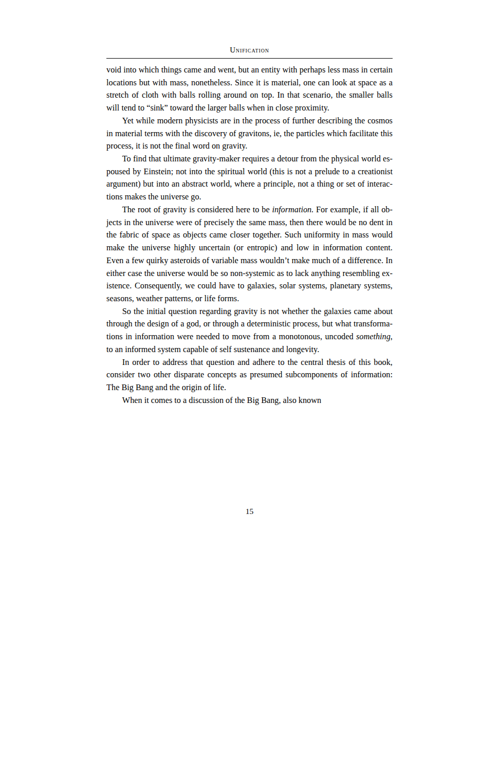Unification
void into which things came and went, but an entity with perhaps less mass in certain locations but with mass, nonetheless. Since it is material, one can look at space as a stretch of cloth with balls rolling around on top. In that scenario, the smaller balls will tend to “sink” toward the larger balls when in close proximity.
Yet while modern physicists are in the process of further describing the cosmos in material terms with the discovery of gravitons, ie, the particles which facilitate this process, it is not the final word on gravity.
To find that ultimate gravity-maker requires a detour from the physical world espoused by Einstein; not into the spiritual world (this is not a prelude to a creationist argument) but into an abstract world, where a principle, not a thing or set of interactions makes the universe go.
The root of gravity is considered here to be information. For example, if all objects in the universe were of precisely the same mass, then there would be no dent in the fabric of space as objects came closer together. Such uniformity in mass would make the universe highly uncertain (or entropic) and low in information content. Even a few quirky asteroids of variable mass wouldn’t make much of a difference. In either case the universe would be so non-systemic as to lack anything resembling existence. Consequently, we could have to galaxies, solar systems, planetary systems, seasons, weather patterns, or life forms.
So the initial question regarding gravity is not whether the galaxies came about through the design of a god, or through a deterministic process, but what transformations in information were needed to move from a monotonous, uncoded something, to an informed system capable of self sustenance and longevity.
In order to address that question and adhere to the central thesis of this book, consider two other disparate concepts as presumed subcomponents of information: The Big Bang and the origin of life.
When it comes to a discussion of the Big Bang, also known
15